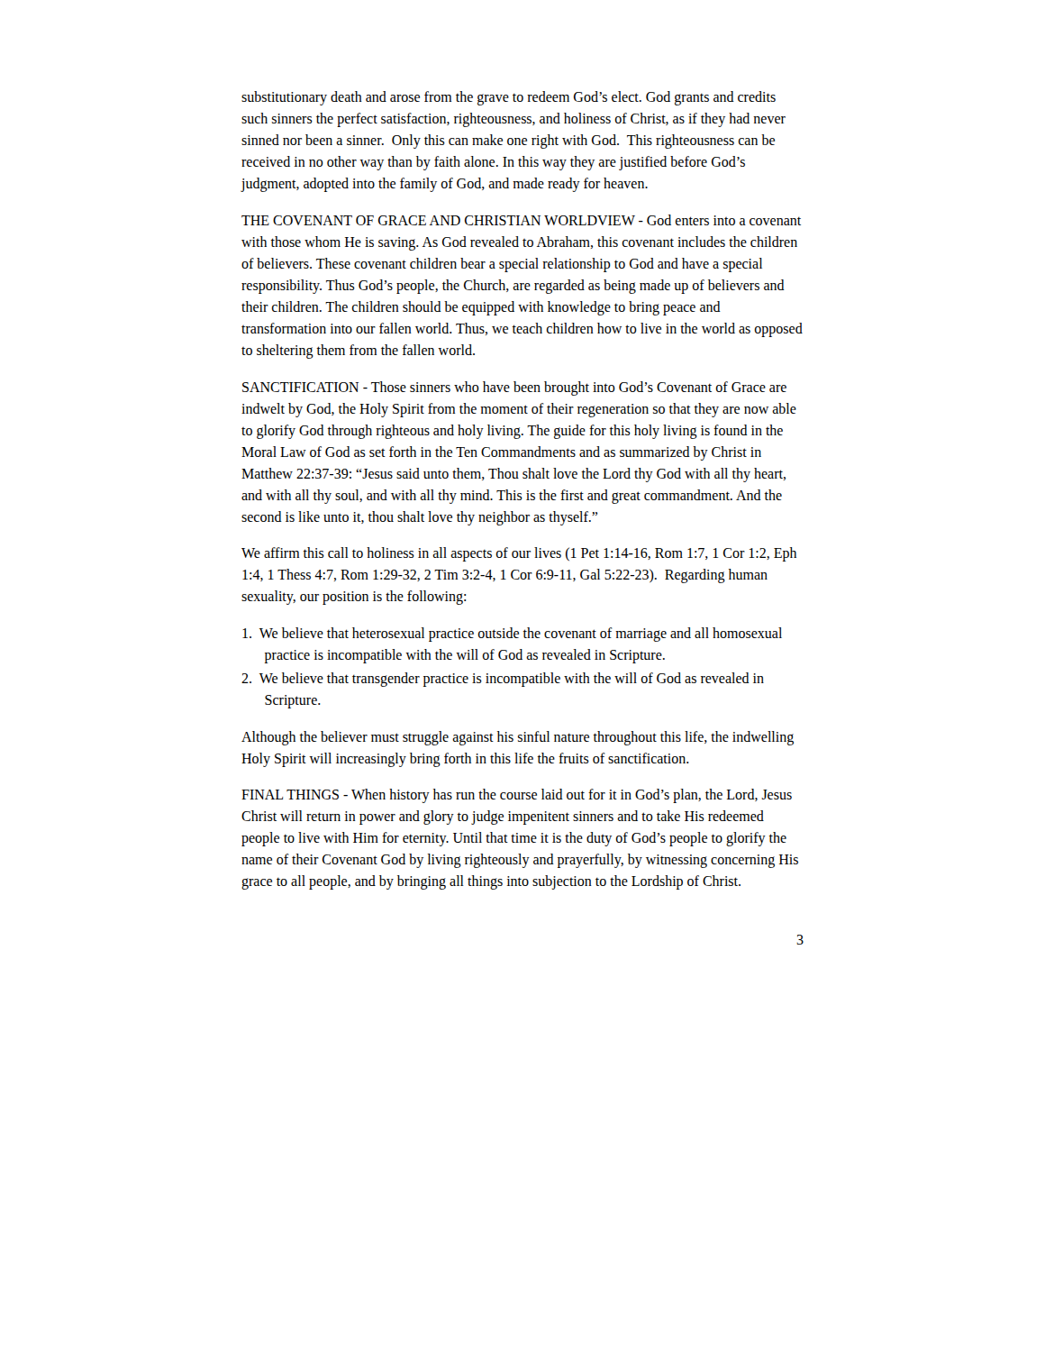substitutionary death and arose from the grave to redeem God’s elect. God grants and credits such sinners the perfect satisfaction, righteousness, and holiness of Christ, as if they had never sinned nor been a sinner. Only this can make one right with God. This righteousness can be received in no other way than by faith alone. In this way they are justified before God’s judgment, adopted into the family of God, and made ready for heaven.
The Covenant of Grace and Christian Worldview - God enters into a covenant with those whom He is saving. As God revealed to Abraham, this covenant includes the children of believers. These covenant children bear a special relationship to God and have a special responsibility. Thus God’s people, the Church, are regarded as being made up of believers and their children. The children should be equipped with knowledge to bring peace and transformation into our fallen world. Thus, we teach children how to live in the world as opposed to sheltering them from the fallen world.
Sanctification - Those sinners who have been brought into God’s Covenant of Grace are indwelt by God, the Holy Spirit from the moment of their regeneration so that they are now able to glorify God through righteous and holy living. The guide for this holy living is found in the Moral Law of God as set forth in the Ten Commandments and as summarized by Christ in Matthew 22:37-39: “Jesus said unto them, Thou shalt love the Lord thy God with all thy heart, and with all thy soul, and with all thy mind. This is the first and great commandment. And the second is like unto it, thou shalt love thy neighbor as thyself.”
We affirm this call to holiness in all aspects of our lives (1 Pet 1:14-16, Rom 1:7, 1 Cor 1:2, Eph 1:4, 1 Thess 4:7, Rom 1:29-32, 2 Tim 3:2-4, 1 Cor 6:9-11, Gal 5:22-23). Regarding human sexuality, our position is the following:
1. We believe that heterosexual practice outside the covenant of marriage and all homosexual practice is incompatible with the will of God as revealed in Scripture.
2. We believe that transgender practice is incompatible with the will of God as revealed in Scripture.
Although the believer must struggle against his sinful nature throughout this life, the indwelling Holy Spirit will increasingly bring forth in this life the fruits of sanctification.
Final Things - When history has run the course laid out for it in God’s plan, the Lord, Jesus Christ will return in power and glory to judge impenitent sinners and to take His redeemed people to live with Him for eternity. Until that time it is the duty of God’s people to glorify the name of their Covenant God by living righteously and prayerfully, by witnessing concerning His grace to all people, and by bringing all things into subjection to the Lordship of Christ.
3